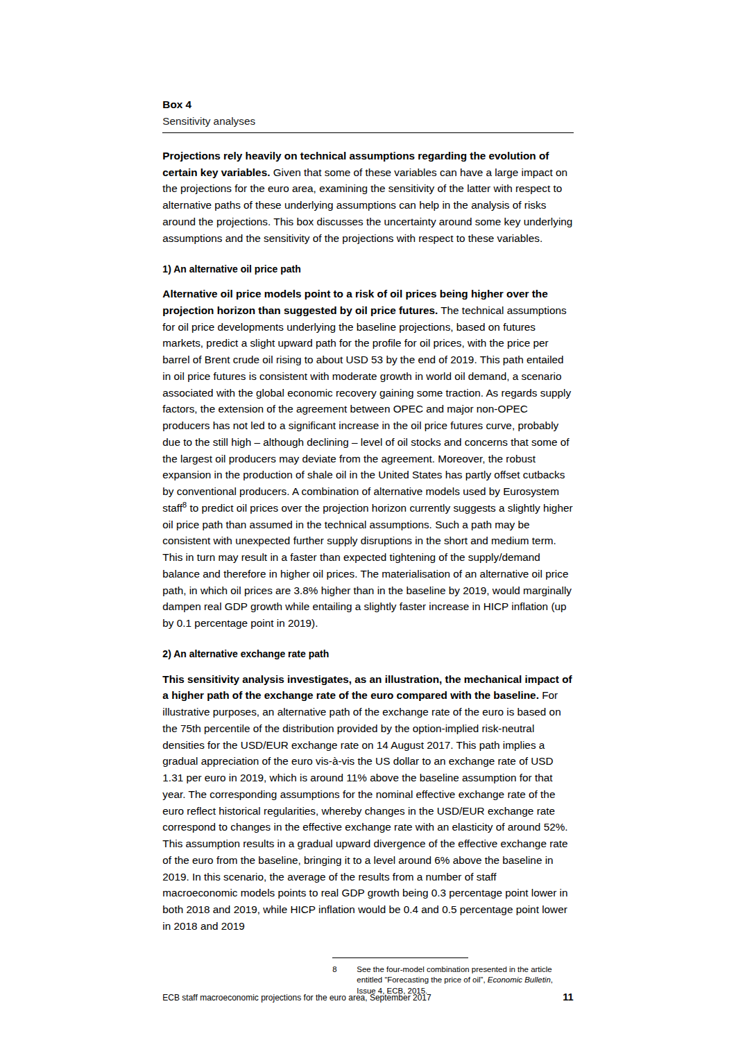Box 4
Sensitivity analyses
Projections rely heavily on technical assumptions regarding the evolution of certain key variables. Given that some of these variables can have a large impact on the projections for the euro area, examining the sensitivity of the latter with respect to alternative paths of these underlying assumptions can help in the analysis of risks around the projections. This box discusses the uncertainty around some key underlying assumptions and the sensitivity of the projections with respect to these variables.
1) An alternative oil price path
Alternative oil price models point to a risk of oil prices being higher over the projection horizon than suggested by oil price futures. The technical assumptions for oil price developments underlying the baseline projections, based on futures markets, predict a slight upward path for the profile for oil prices, with the price per barrel of Brent crude oil rising to about USD 53 by the end of 2019. This path entailed in oil price futures is consistent with moderate growth in world oil demand, a scenario associated with the global economic recovery gaining some traction. As regards supply factors, the extension of the agreement between OPEC and major non-OPEC producers has not led to a significant increase in the oil price futures curve, probably due to the still high – although declining – level of oil stocks and concerns that some of the largest oil producers may deviate from the agreement. Moreover, the robust expansion in the production of shale oil in the United States has partly offset cutbacks by conventional producers. A combination of alternative models used by Eurosystem staff8 to predict oil prices over the projection horizon currently suggests a slightly higher oil price path than assumed in the technical assumptions. Such a path may be consistent with unexpected further supply disruptions in the short and medium term. This in turn may result in a faster than expected tightening of the supply/demand balance and therefore in higher oil prices. The materialisation of an alternative oil price path, in which oil prices are 3.8% higher than in the baseline by 2019, would marginally dampen real GDP growth while entailing a slightly faster increase in HICP inflation (up by 0.1 percentage point in 2019).
2) An alternative exchange rate path
This sensitivity analysis investigates, as an illustration, the mechanical impact of a higher path of the exchange rate of the euro compared with the baseline. For illustrative purposes, an alternative path of the exchange rate of the euro is based on the 75th percentile of the distribution provided by the option-implied risk-neutral densities for the USD/EUR exchange rate on 14 August 2017. This path implies a gradual appreciation of the euro vis-à-vis the US dollar to an exchange rate of USD 1.31 per euro in 2019, which is around 11% above the baseline assumption for that year. The corresponding assumptions for the nominal effective exchange rate of the euro reflect historical regularities, whereby changes in the USD/EUR exchange rate correspond to changes in the effective exchange rate with an elasticity of around 52%. This assumption results in a gradual upward divergence of the effective exchange rate of the euro from the baseline, bringing it to a level around 6% above the baseline in 2019. In this scenario, the average of the results from a number of staff macroeconomic models points to real GDP growth being 0.3 percentage point lower in both 2018 and 2019, while HICP inflation would be 0.4 and 0.5 percentage point lower in 2018 and 2019
8 See the four-model combination presented in the article entitled “Forecasting the price of oil”, Economic Bulletin, Issue 4, ECB, 2015.
ECB staff macroeconomic projections for the euro area, September 2017 11